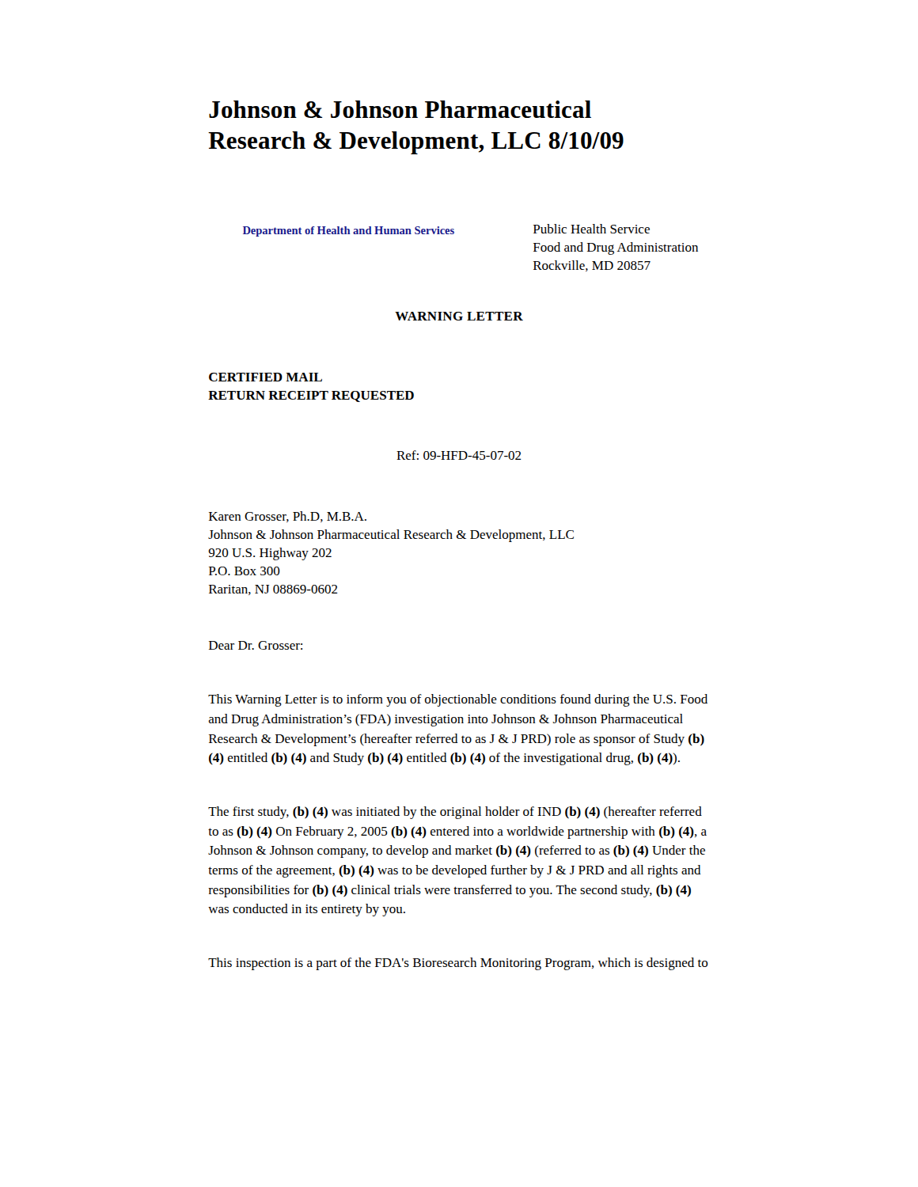Johnson & Johnson Pharmaceutical
Research & Development, LLC 8/10/09
Department of Health and Human Services
Public Health Service
Food and Drug Administration
Rockville, MD 20857
WARNING LETTER
CERTIFIED MAIL
RETURN RECEIPT REQUESTED
Ref: 09-HFD-45-07-02
Karen Grosser, Ph.D, M.B.A.
Johnson & Johnson Pharmaceutical Research & Development, LLC
920 U.S. Highway 202
P.O. Box 300
Raritan, NJ 08869-0602
Dear Dr. Grosser:
This Warning Letter is to inform you of objectionable conditions found during the U.S. Food and Drug Administration’s (FDA) investigation into Johnson & Johnson Pharmaceutical Research & Development’s (hereafter referred to as J & J PRD) role as sponsor of Study (b) (4) entitled (b) (4) and Study (b) (4) entitled (b) (4) of the investigational drug, (b) (4)).
The first study, (b) (4) was initiated by the original holder of IND (b) (4) (hereafter referred to as (b) (4) On February 2, 2005 (b) (4) entered into a worldwide partnership with (b) (4), a Johnson & Johnson company, to develop and market (b) (4) (referred to as (b) (4) Under the terms of the agreement, (b) (4) was to be developed further by J & J PRD and all rights and responsibilities for (b) (4) clinical trials were transferred to you. The second study, (b) (4) was conducted in its entirety by you.
This inspection is a part of the FDA's Bioresearch Monitoring Program, which is designed to